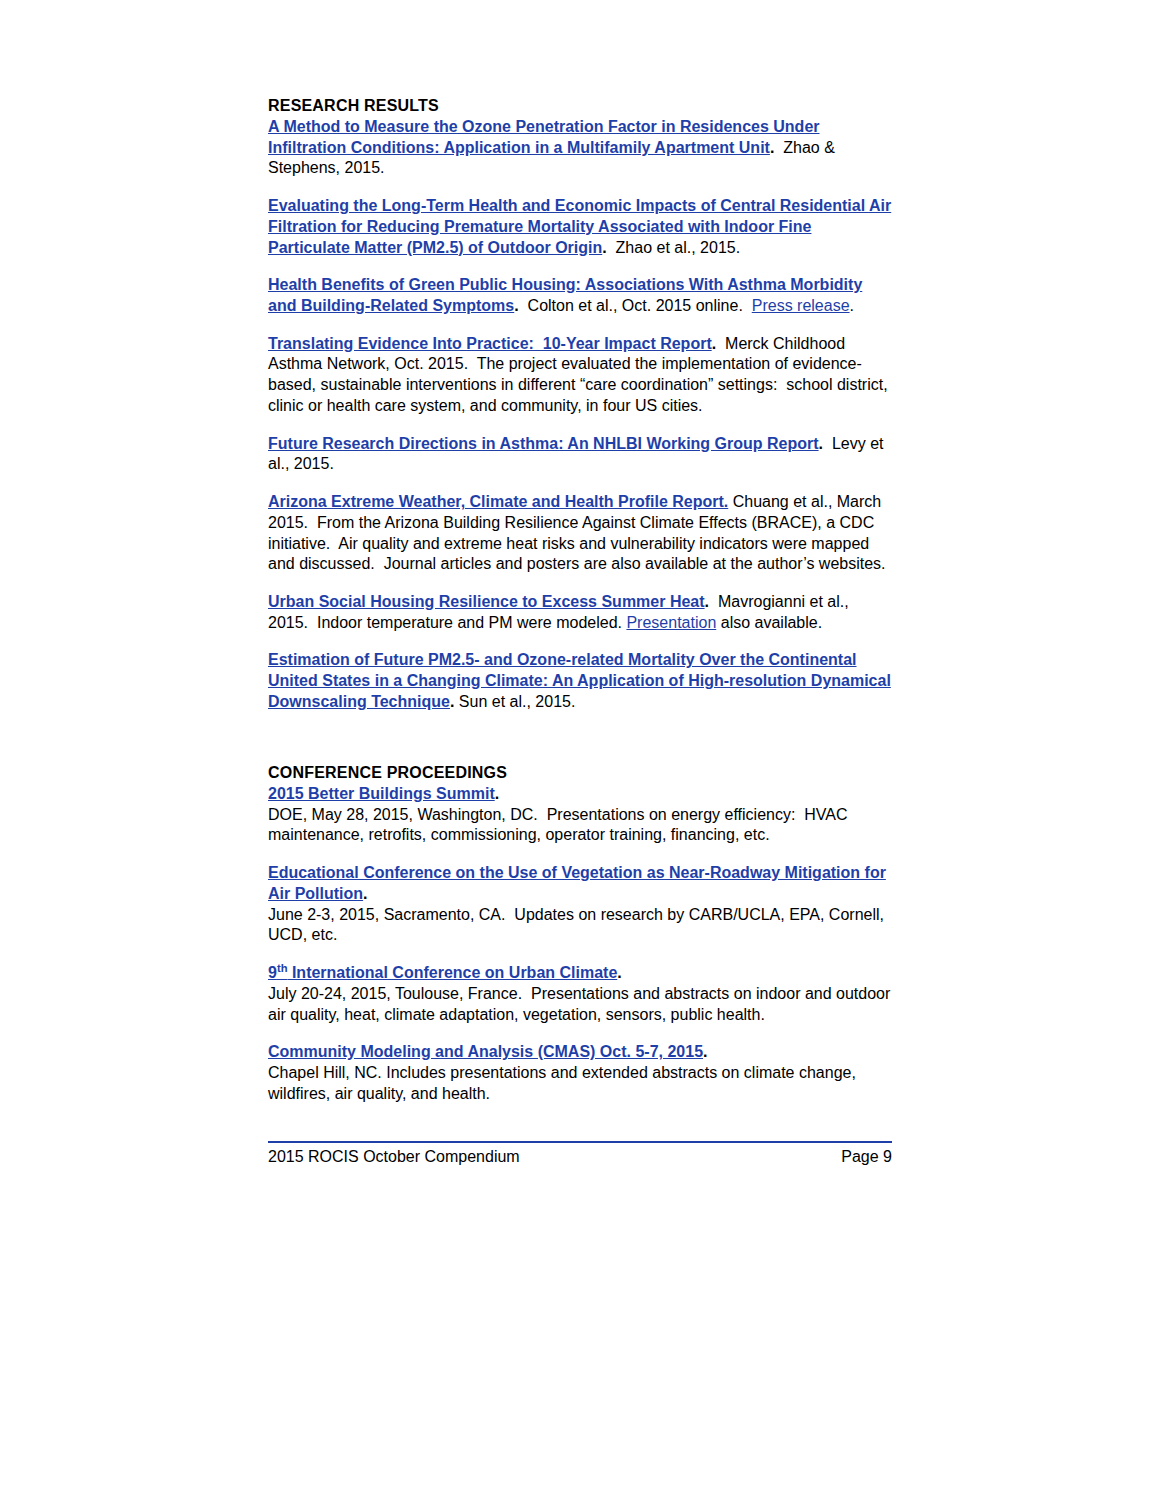RESEARCH RESULTS
A Method to Measure the Ozone Penetration Factor in Residences Under Infiltration Conditions: Application in a Multifamily Apartment Unit. Zhao & Stephens, 2015.
Evaluating the Long-Term Health and Economic Impacts of Central Residential Air Filtration for Reducing Premature Mortality Associated with Indoor Fine Particulate Matter (PM2.5) of Outdoor Origin. Zhao et al., 2015.
Health Benefits of Green Public Housing: Associations With Asthma Morbidity and Building-Related Symptoms. Colton et al., Oct. 2015 online. Press release.
Translating Evidence Into Practice: 10-Year Impact Report. Merck Childhood Asthma Network, Oct. 2015. The project evaluated the implementation of evidence-based, sustainable interventions in different “care coordination” settings: school district, clinic or health care system, and community, in four US cities.
Future Research Directions in Asthma: An NHLBI Working Group Report. Levy et al., 2015.
Arizona Extreme Weather, Climate and Health Profile Report. Chuang et al., March 2015. From the Arizona Building Resilience Against Climate Effects (BRACE), a CDC initiative. Air quality and extreme heat risks and vulnerability indicators were mapped and discussed. Journal articles and posters are also available at the author’s websites.
Urban Social Housing Resilience to Excess Summer Heat. Mavrogianni et al., 2015. Indoor temperature and PM were modeled. Presentation also available.
Estimation of Future PM2.5- and Ozone-related Mortality Over the Continental United States in a Changing Climate: An Application of High-resolution Dynamical Downscaling Technique. Sun et al., 2015.
CONFERENCE PROCEEDINGS
2015 Better Buildings Summit.
DOE, May 28, 2015, Washington, DC. Presentations on energy efficiency: HVAC maintenance, retrofits, commissioning, operator training, financing, etc.
Educational Conference on the Use of Vegetation as Near-Roadway Mitigation for Air Pollution.
June 2-3, 2015, Sacramento, CA. Updates on research by CARB/UCLA, EPA, Cornell, UCD, etc.
9th International Conference on Urban Climate.
July 20-24, 2015, Toulouse, France. Presentations and abstracts on indoor and outdoor air quality, heat, climate adaptation, vegetation, sensors, public health.
Community Modeling and Analysis (CMAS) Oct. 5-7, 2015.
Chapel Hill, NC. Includes presentations and extended abstracts on climate change, wildfires, air quality, and health.
2015 ROCIS October Compendium Page 9